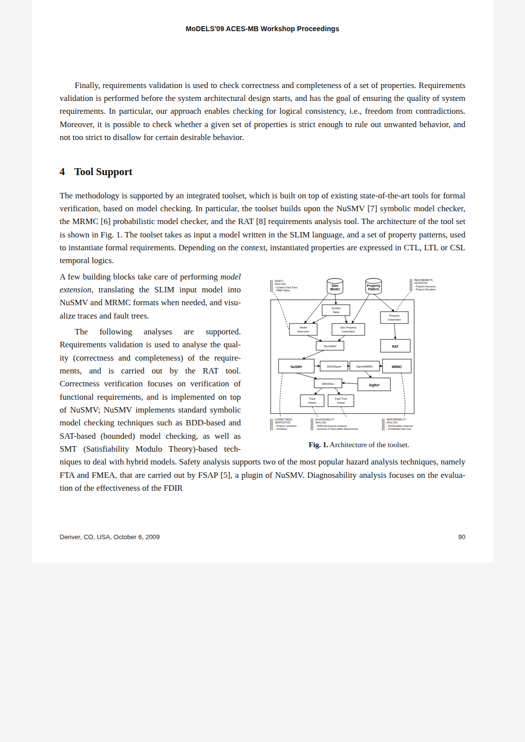MoDELS'09 ACES-MB Workshop Proceedings
Finally, requirements validation is used to check correctness and completeness of a set of properties. Requirements validation is performed before the system architectural design starts, and has the goal of ensuring the quality of system requirements. In particular, our approach enables checking for logical consistency, i.e., freedom from contradictions. Moreover, it is possible to check whether a given set of properties is strict enough to rule out unwanted behavior, and not too strict to disallow for certain desirable behavior.
4 Tool Support
The methodology is supported by an integrated toolset, which is built on top of existing state-of-the-art tools for formal verification, based on model checking. In particular, the toolset builds upon the NuSMV [7] symbolic model checker, the MRMC [6] probabilistic model checker, and the RAT [8] requirements analysis tool. The architecture of the tool set is shown in Fig. 1. The toolset takes as input a model written in the SLIM language, and a set of property patterns, used to instantiate formal requirements. Depending on the context, instantiated properties are expressed in CTL, LTL or CSL temporal logics.
SAFETY ANALYSIS – Dynamic Fault Trees – FMEA Tables REQUIREMENTS VALIDATION – Property Assurance – Property Simulation Slim Model Property Pattern Symbol Table Property Instantiator Model Extension Slim Property Instantiator Slim2SMV RAT NuSMV SMV2Sigref Sigref2MRMC MRMC SMV2Slim SigRef Trace Viewer Fault Tree Viewer CORRECTNESS VERIFICATION – Property verification – Simulation DIAGNOSABILITY ANALYSIS – FDIR effectiveness measures – Synthesis of Observability Requirements PERFORMABILITY ANALYSIS – Performability measures – Probabilistic fault trees
Fig. 1. Architecture of the toolset.
A few building blocks take care of performing model extension, translating the SLIM input model into NuSMV and MRMC formats when needed, and visualize traces and fault trees.
The following analyses are supported. Requirements validation is used to analyse the quality (correctness and completeness) of the requirements, and is carried out by the RAT tool. Correctness verification focuses on verification of functional requirements, and is implemented on top of NuSMV; NuSMV implements standard symbolic model checking techniques such as BDD-based and SAT-based (bounded) model checking, as well as SMT (Satisfiability Modulo Theory)-based techniques to deal with hybrid models. Safety analysis supports two of the most popular hazard analysis techniques, namely FTA and FMEA, that are carried out by FSAP [5], a plugin of NuSMV. Diagnosability analysis focuses on the evaluation of the effectiveness of the FDIR
Denver, CO, USA, October 6, 2009 90